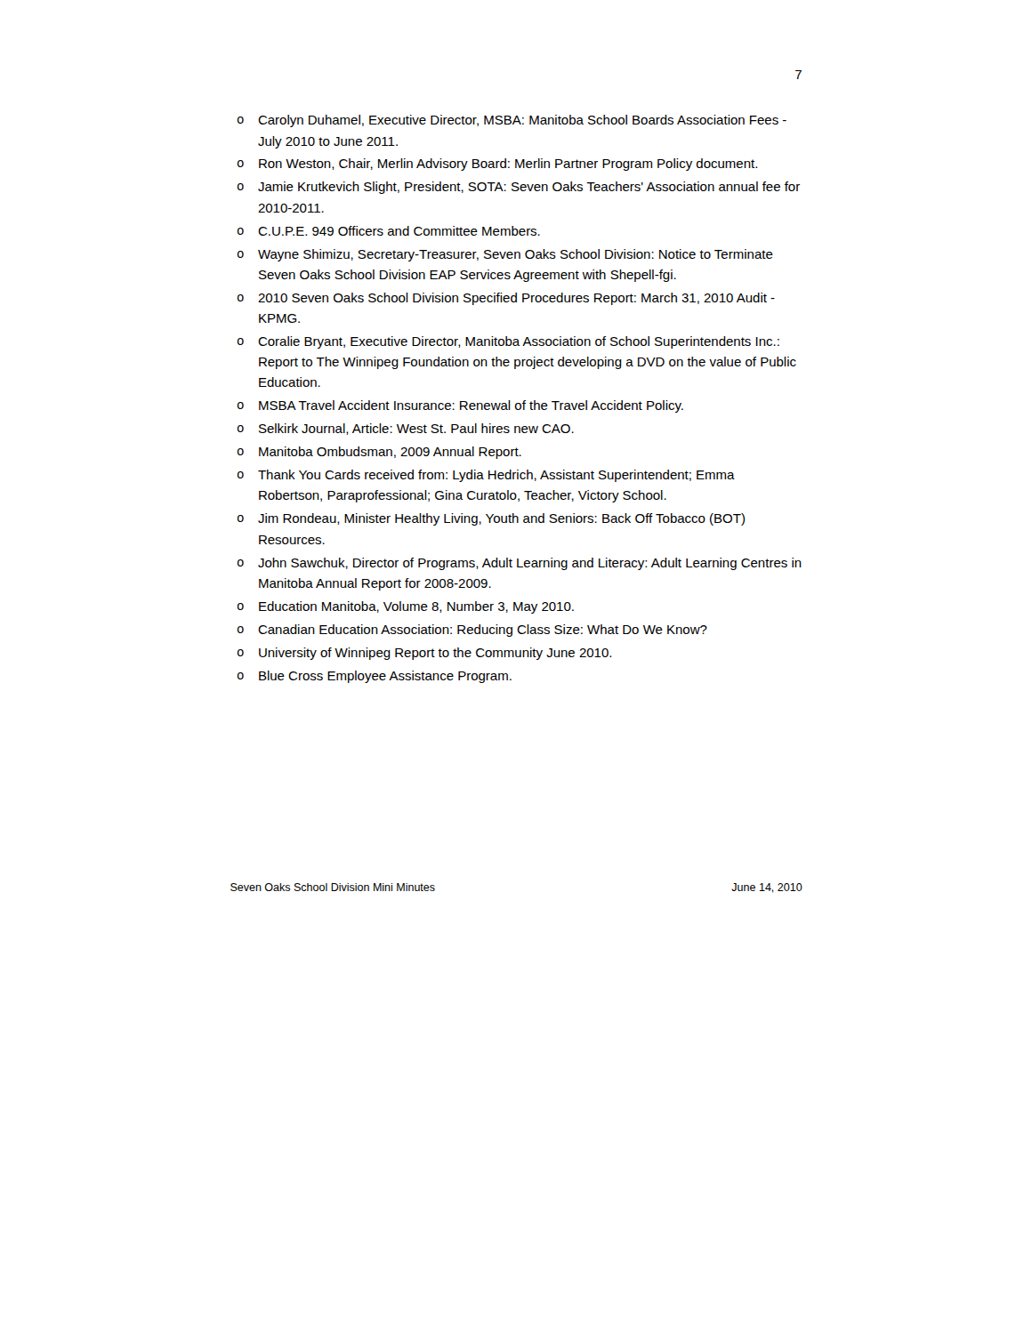7
Carolyn Duhamel, Executive Director, MSBA: Manitoba School Boards Association Fees - July 2010 to June 2011.
Ron Weston, Chair, Merlin Advisory Board: Merlin Partner Program Policy document.
Jamie Krutkevich Slight, President, SOTA: Seven Oaks Teachers' Association annual fee for 2010-2011.
C.U.P.E. 949 Officers and Committee Members.
Wayne Shimizu, Secretary-Treasurer, Seven Oaks School Division: Notice to Terminate Seven Oaks School Division EAP Services Agreement with Shepell-fgi.
2010 Seven Oaks School Division Specified Procedures Report: March 31, 2010 Audit - KPMG.
Coralie Bryant, Executive Director, Manitoba Association of School Superintendents Inc.: Report to The Winnipeg Foundation on the project developing a DVD on the value of Public Education.
MSBA Travel Accident Insurance: Renewal of the Travel Accident Policy.
Selkirk Journal, Article: West St. Paul hires new CAO.
Manitoba Ombudsman, 2009 Annual Report.
Thank You Cards received from: Lydia Hedrich, Assistant Superintendent; Emma Robertson, Paraprofessional; Gina Curatolo, Teacher, Victory School.
Jim Rondeau, Minister Healthy Living, Youth and Seniors: Back Off Tobacco (BOT) Resources.
John Sawchuk, Director of Programs, Adult Learning and Literacy: Adult Learning Centres in Manitoba Annual Report for 2008-2009.
Education Manitoba, Volume 8, Number 3, May 2010.
Canadian Education Association: Reducing Class Size: What Do We Know?
University of Winnipeg Report to the Community June 2010.
Blue Cross Employee Assistance Program.
Seven Oaks School Division Mini Minutes June 14, 2010